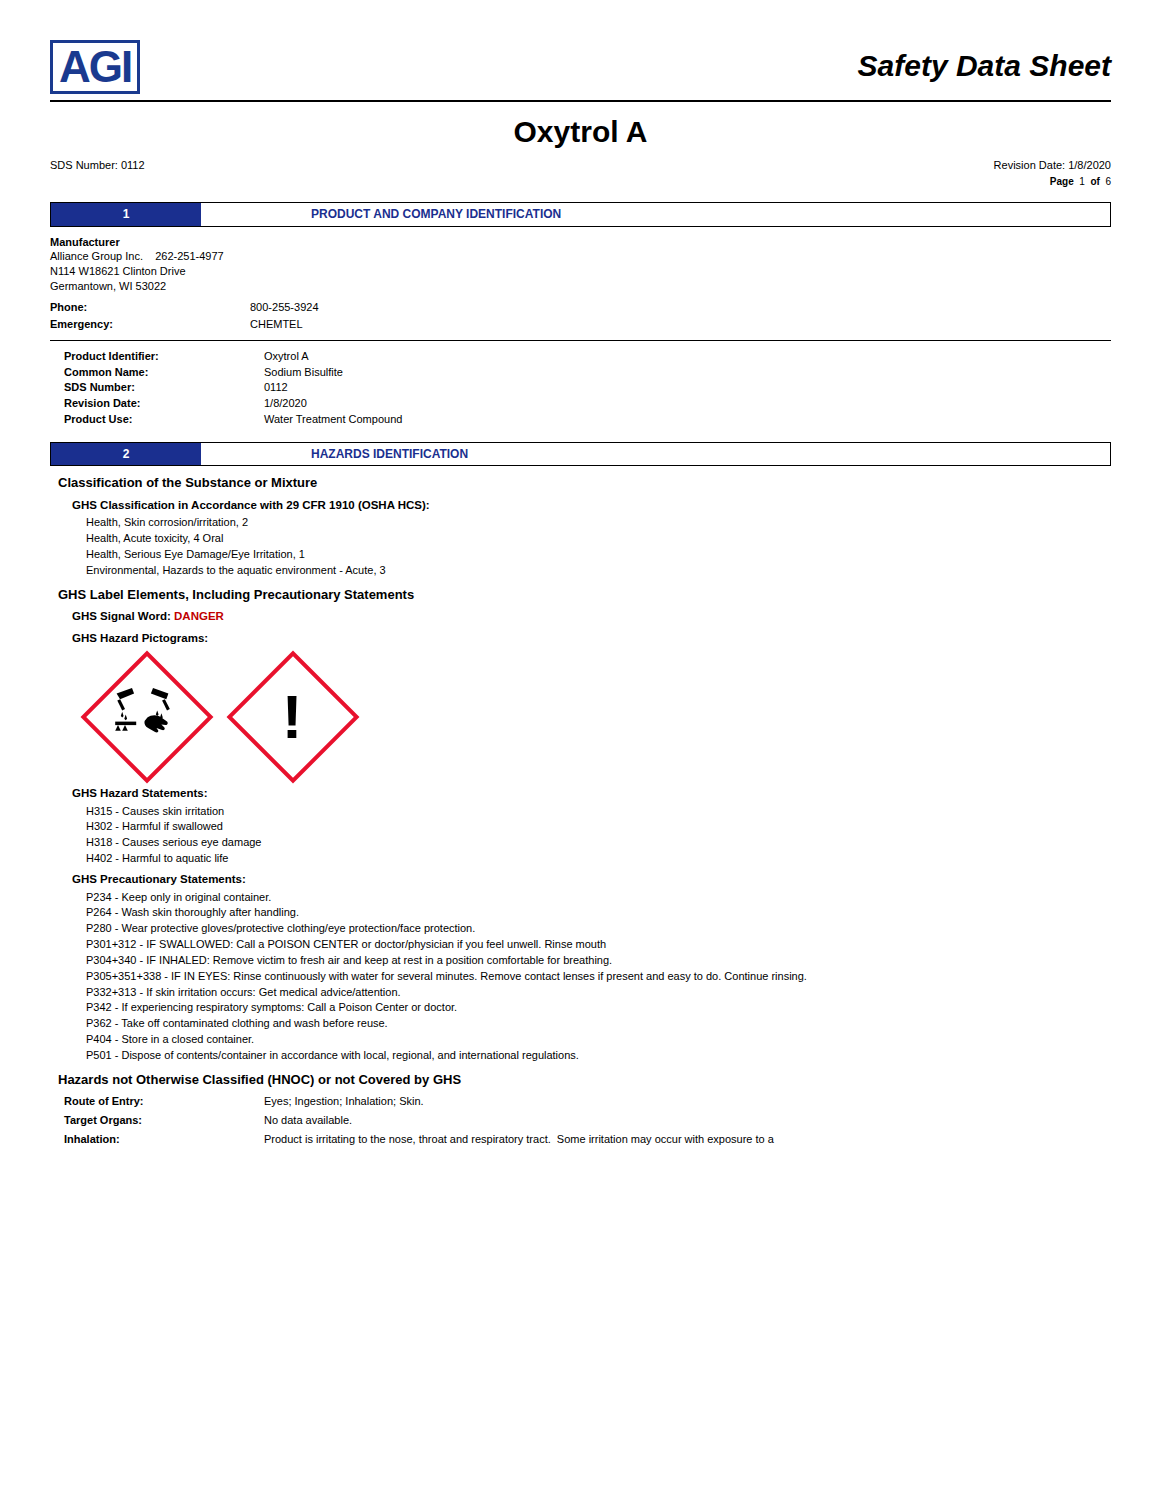AGI
Safety Data Sheet
Oxytrol A
SDS Number: 0112
Revision Date: 1/8/2020
Page 1 of 6
1
PRODUCT AND COMPANY IDENTIFICATION
Manufacturer
Alliance Group Inc. 262-251-4977
N114 W18621 Clinton Drive
Germantown, WI 53022
| Phone: | 800-255-3924 |
| Emergency: | CHEMTEL |
| Product Identifier: | Oxytrol A |
| Common Name: | Sodium Bisulfite |
| SDS Number: | 0112 |
| Revision Date: | 1/8/2020 |
| Product Use: | Water Treatment Compound |
2
HAZARDS IDENTIFICATION
Classification of the Substance or Mixture
GHS Classification in Accordance with 29 CFR 1910 (OSHA HCS):
Health, Skin corrosion/irritation, 2
Health, Acute toxicity, 4 Oral
Health, Serious Eye Damage/Eye Irritation, 1
Environmental, Hazards to the aquatic environment - Acute, 3
GHS Label Elements, Including Precautionary Statements
GHS Signal Word: DANGER
GHS Hazard Pictograms:
!
GHS Hazard Statements:
H315 - Causes skin irritation
H302 - Harmful if swallowed
H318 - Causes serious eye damage
H402 - Harmful to aquatic life
GHS Precautionary Statements:
P234 - Keep only in original container.
P264 - Wash skin thoroughly after handling.
P280 - Wear protective gloves/protective clothing/eye protection/face protection.
P301+312 - IF SWALLOWED: Call a POISON CENTER or doctor/physician if you feel unwell. Rinse mouth
P304+340 - IF INHALED: Remove victim to fresh air and keep at rest in a position comfortable for breathing.
P305+351+338 - IF IN EYES: Rinse continuously with water for several minutes. Remove contact lenses if present and easy to do. Continue rinsing.
P332+313 - If skin irritation occurs: Get medical advice/attention.
P342 - If experiencing respiratory symptoms: Call a Poison Center or doctor.
P362 - Take off contaminated clothing and wash before reuse.
P404 - Store in a closed container.
P501 - Dispose of contents/container in accordance with local, regional, and international regulations.
Hazards not Otherwise Classified (HNOC) or not Covered by GHS
| Route of Entry: | Eyes; Ingestion; Inhalation; Skin. |
| Target Organs: | No data available. |
| Inhalation: | Product is irritating to the nose, throat and respiratory tract. Some irritation may occur with exposure to a |